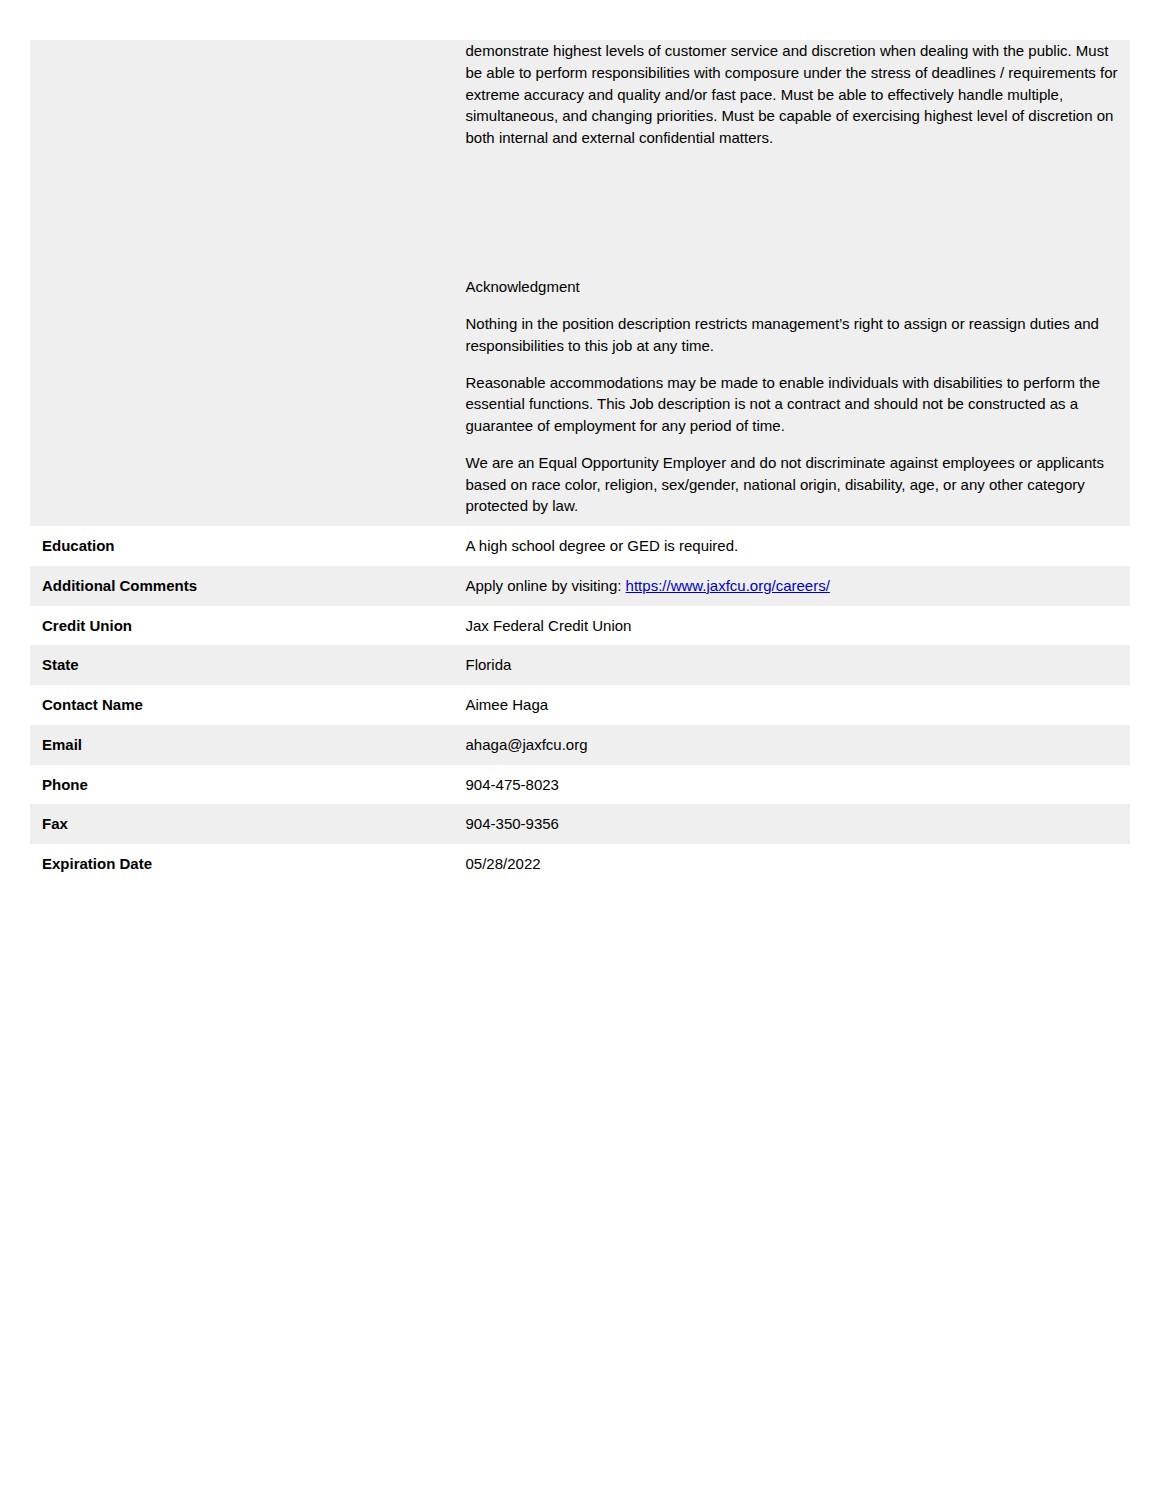| | demonstrate highest levels of customer service and discretion when dealing with the public. Must be able to perform responsibilities with composure under the stress of deadlines / requirements for extreme accuracy and quality and/or fast pace. Must be able to effectively handle multiple, simultaneous, and changing priorities. Must be capable of exercising highest level of discretion on both internal and external confidential matters. Acknowledgment Nothing in the position description restricts management’s right to assign or reassign duties and responsibilities to this job at any time. Reasonable accommodations may be made to enable individuals with disabilities to perform the essential functions. This Job description is not a contract and should not be constructed as a guarantee of employment for any period of time. We are an Equal Opportunity Employer and do not discriminate against employees or applicants based on race color, religion, sex/gender, national origin, disability, age, or any other category protected by law. |
| Education | A high school degree or GED is required. |
| Additional Comments | Apply online by visiting: https://www.jaxfcu.org/careers/ |
| Credit Union | Jax Federal Credit Union |
| State | Florida |
| Contact Name | Aimee Haga |
| Email | ahaga@jaxfcu.org |
| Phone | 904-475-8023 |
| Fax | 904-350-9356 |
| Expiration Date | 05/28/2022 |